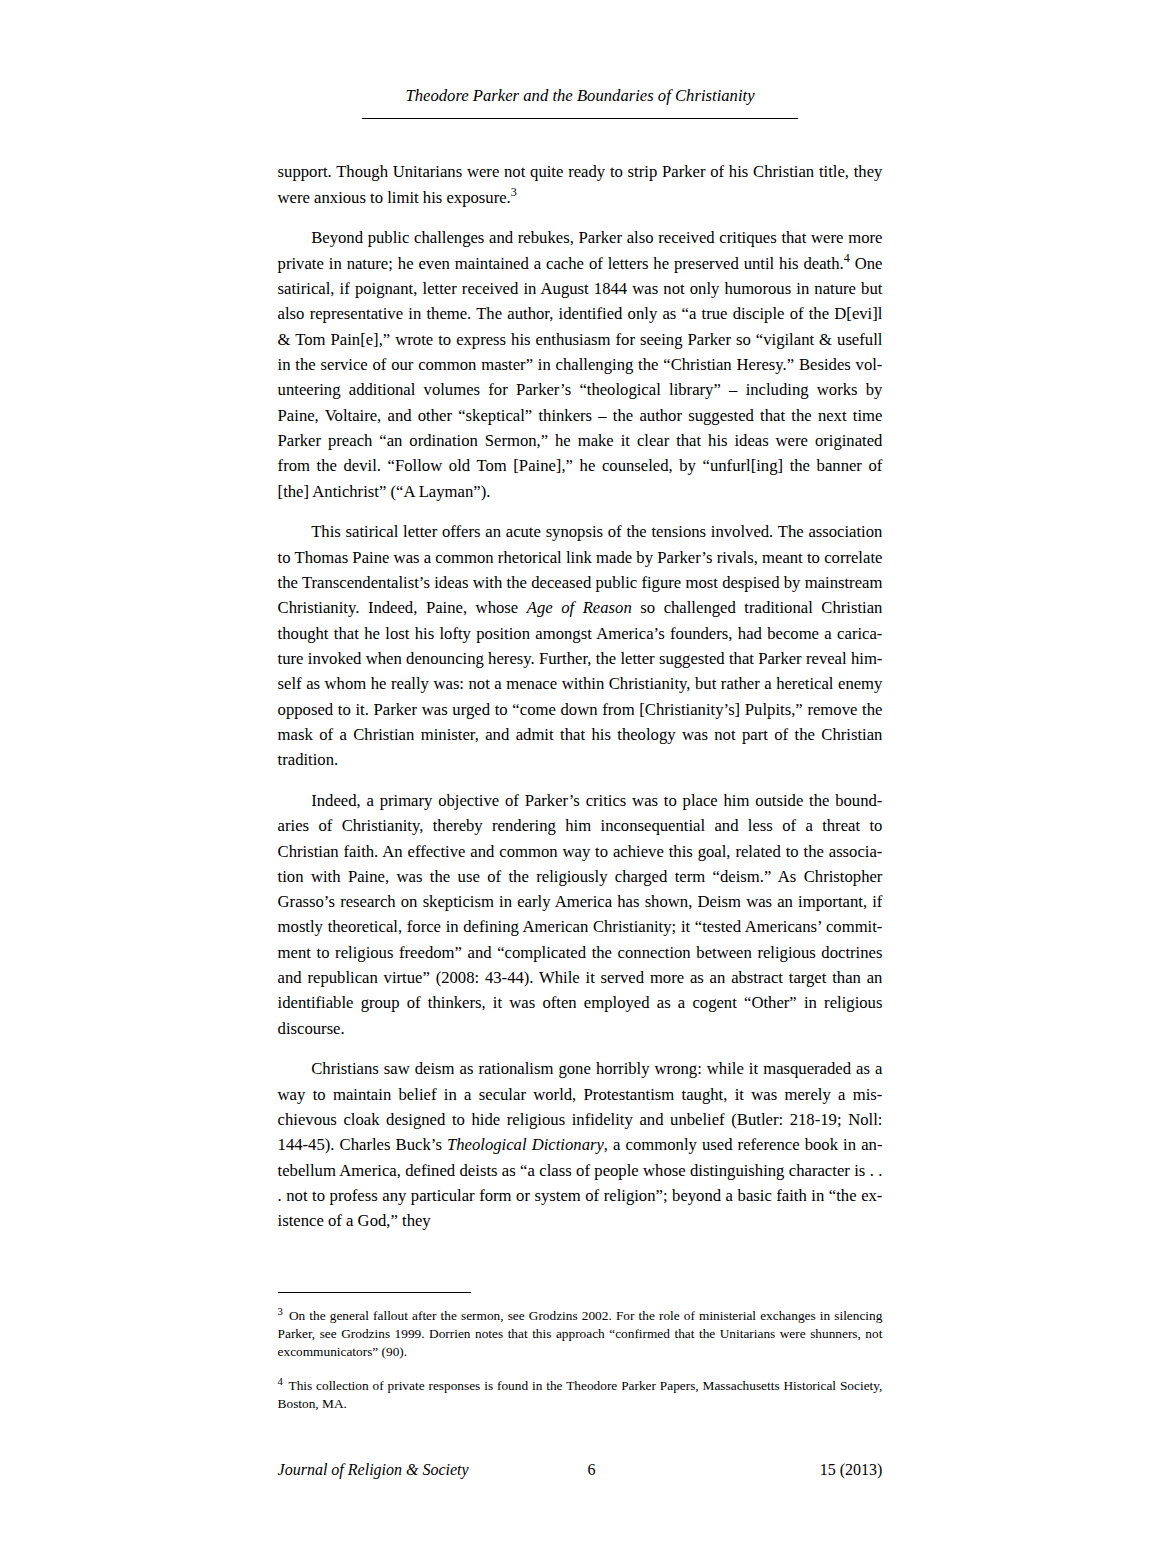Theodore Parker and the Boundaries of Christianity
support. Though Unitarians were not quite ready to strip Parker of his Christian title, they were anxious to limit his exposure.3
Beyond public challenges and rebukes, Parker also received critiques that were more private in nature; he even maintained a cache of letters he preserved until his death.4 One satirical, if poignant, letter received in August 1844 was not only humorous in nature but also representative in theme. The author, identified only as “a true disciple of the D[evi]l & Tom Pain[e],” wrote to express his enthusiasm for seeing Parker so “vigilant & usefull in the service of our common master” in challenging the “Christian Heresy.” Besides volunteering additional volumes for Parker’s “theological library” – including works by Paine, Voltaire, and other “skeptical” thinkers – the author suggested that the next time Parker preach “an ordination Sermon,” he make it clear that his ideas were originated from the devil. “Follow old Tom [Paine],” he counseled, by “unfurl[ing] the banner of [the] Antichrist” (“A Layman”).
This satirical letter offers an acute synopsis of the tensions involved. The association to Thomas Paine was a common rhetorical link made by Parker’s rivals, meant to correlate the Transcendentalist’s ideas with the deceased public figure most despised by mainstream Christianity. Indeed, Paine, whose Age of Reason so challenged traditional Christian thought that he lost his lofty position amongst America’s founders, had become a caricature invoked when denouncing heresy. Further, the letter suggested that Parker reveal himself as whom he really was: not a menace within Christianity, but rather a heretical enemy opposed to it. Parker was urged to “come down from [Christianity’s] Pulpits,” remove the mask of a Christian minister, and admit that his theology was not part of the Christian tradition.
Indeed, a primary objective of Parker’s critics was to place him outside the boundaries of Christianity, thereby rendering him inconsequential and less of a threat to Christian faith. An effective and common way to achieve this goal, related to the association with Paine, was the use of the religiously charged term “deism.” As Christopher Grasso’s research on skepticism in early America has shown, Deism was an important, if mostly theoretical, force in defining American Christianity; it “tested Americans’ commitment to religious freedom” and “complicated the connection between religious doctrines and republican virtue” (2008: 43-44). While it served more as an abstract target than an identifiable group of thinkers, it was often employed as a cogent “Other” in religious discourse.
Christians saw deism as rationalism gone horribly wrong: while it masqueraded as a way to maintain belief in a secular world, Protestantism taught, it was merely a mischievous cloak designed to hide religious infidelity and unbelief (Butler: 218-19; Noll: 144-45). Charles Buck’s Theological Dictionary, a commonly used reference book in antebellum America, defined deists as “a class of people whose distinguishing character is . . . not to profess any particular form or system of religion”; beyond a basic faith in “the existence of a God,” they
3 On the general fallout after the sermon, see Grodzins 2002. For the role of ministerial exchanges in silencing Parker, see Grodzins 1999. Dorrien notes that this approach “confirmed that the Unitarians were shunners, not excommunicators” (90).
4 This collection of private responses is found in the Theodore Parker Papers, Massachusetts Historical Society, Boston, MA.
Journal of Religion & Society 6 15 (2013)